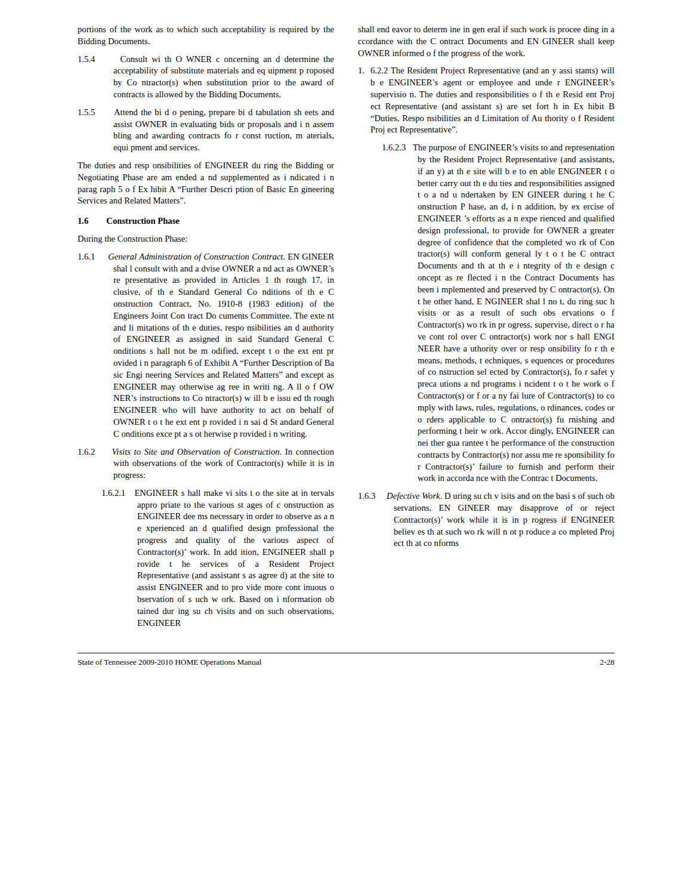portions of the work as to which such acceptability is required by the Bidding Documents.
1.5.4 Consult wi th O WNER c oncerning an d determine the acceptability of substitute materials and eq uipment p roposed by Co ntractor(s) when substitution prior to the award of contracts is allowed by the Bidding Documents.
1.5.5 Attend the bi d o pening, prepare bi d tabulation sh eets and assist OWNER in evaluating bids or proposals and i n assem bling and awarding contracts fo r const ruction, m aterials, equi pment and services.
The duties and resp onsibilities of ENGINEER du ring the Bidding or Negotiating Phase are am ended a nd supplemented as i ndicated i n parag raph 5 o f Ex hibit A “Further Descri ption of Basic En gineering Services and Related Matters”.
1.6 Construction Phase
During the Construction Phase:
1.6.1 General Administration of Construction Contract. EN GINEER shal l consult with and a dvise OWNER a nd act as OWNER’s re presentative as provided in Articles 1 th rough 17, in clusive, of th e Standard General Co nditions of th e C onstruction Contract, No. 1910-8 (1983 edition) of the Engineers Joint Con tract Do cuments Committee. The exte nt and li mitations of th e duties, respo nsibilities an d authority of ENGINEER as assigned in said Standard General C onditions s hall not be m odified, except t o the ext ent pr ovided i n paragraph 6 of Exhibit A “Further Description of Ba sic Engi neering Services and Related Matters” and except as ENGINEER may otherwise ag ree in writi ng. A ll o f OW NER’s instructions to Co ntractor(s) w ill b e issu ed th rough ENGINEER who will have authority to act on behalf of OWNER t o t he ext ent p rovided i n sai d St andard General C onditions exce pt a s ot herwise p rovided i n writing.
1.6.2 Visits to Site and Observation of Construction. In connection with observations of the work of Contractor(s) while it is in progress:
1.6.2.1 ENGINEER s hall make vi sits t o the site at in tervals appro priate to the various st ages of c onstruction as ENGINEER dee ms necessary in order to observe as a n e xperienced an d qualified design professional the progress and quality of the various aspect of Contractor(s)’ work. In add ition, ENGINEER shall p rovide t he services of a Resident Project Representative (and assistant s as agree d) at the site to assist ENGINEER and to pro vide more cont inuous o bservation of s uch w ork. Based on i nformation ob tained dur ing su ch visits and on such observations, ENGINEER
shall end eavor to determ ine in gen eral if such work is procee ding in a ccordance with the C ontract Documents and EN GINEER shall keep OWNER informed o f the progress of the work.
1.
6.2.2 The Resident Project Representative (and an y assi stants) will b e ENGINEER’s agent or employee and unde r ENGINEER’s supervisio n. The duties and responsibilities o f th e Resid ent Proj ect Representative (and assistant s) are set fort h in Ex hibit B “Duties, Respo nsibilities an d Limitation of Au thority o f Resident Proj ect Representative”.
1.6.2.3 The purpose of ENGINEER’s visits to and representation by the Resident Project Representative (and assistants, if an y) at th e site will b e to en able ENGINEER t o better carry out th e du ties and responsibilities assigned t o a nd u ndertaken by EN GINEER during t he C onstruction P hase, an d, i n addition, by ex ercise of ENGINEER ’s efforts as a n expe rienced and qualified design professional, to provide for OWNER a greater degree of confidence that the completed wo rk of Con tractor(s) will conform general ly t o t he C ontract Documents and th at th e i ntegrity of th e design c oncept as re flected i n the Contract Documents has been i mplemented and preserved by C ontractor(s). On t he other hand, E NGINEER shal l no t, du ring suc h visits or as a result of such obs ervations o f Contractor(s) wo rk in pr ogress, supervise, direct o r ha ve cont rol over C ontractor(s) work nor s hall ENGI NEER have a uthority over or resp onsibility fo r th e means, methods, t echniques, s equences or procedures of co nstruction sel ected by Contractor(s), fo r safet y preca utions a nd programs i ncident t o t he work o f Contractor(s) or f or a ny fai lure of Contractor(s) to co mply with laws, rules, regulations, o rdinances, codes or o rders applicable to C ontractor(s) fu rnishing and performing t heir w ork. Accor dingly, ENGINEER can nei ther gua rantee t he performance of the construction contracts by Contractor(s) nor assu me re sponsibility fo r Contractor(s)’ failure to furnish and perform their work in accorda nce with the Contrac t Documents.
1.6.3 Defective Work. D uring su ch v isits and on the basi s of such ob servations, EN GINEER may disapprove of or reject Contractor(s)’ work while it is in p rogress if ENGINEER believ es th at such wo rk will n ot p roduce a co mpleted Proj ect th at co nforms
State of Tennessee 2009-2010 HOME Operations Manual 2-28